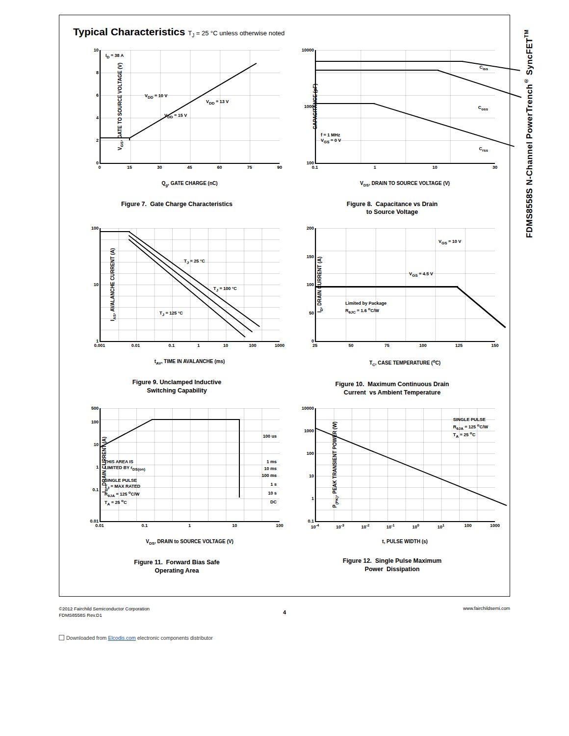FDMS8558S N-Channel PowerTrench® SyncFETTM
Typical Characteristics TJ = 25 °C unless otherwise noted
| V GS , GATE TO SOURCE VOLTAGE (V) 10 8 6 4 2 0 I D = 38 A V DD = 10 V V DD = 13 V V DD = 15 V 0 15 30 45 60 75 90 Q g , GATE CHARGE (nC) Figure 7. Gate Charge Characteristics | CAPACITANCE (pF) 10000 1000 100 C iss C oss C rss f = 1 MHz V GS = 0 V 0.1 1 10 30 V DS , DRAIN TO SOURCE VOLTAGE (V) Figure 8. Capacitance vs Drain to Source Voltage |
| I AS , AVALANCHE CURRENT (A) 100 10 1 T J = 25 °C T J = 100 °C T J = 125 °C 0.001 0.01 0.1 1 10 100 1000 t AV , TIME IN AVALANCHE (ms) Figure 9. Unclamped Inductive Switching Capability | I D , DRAIN CURRENT (A) 200 150 100 50 0 V GS = 10 V V GS = 4.5 V Limited by Package R θJC = 1.6 o C/W 25 50 75 100 125 150 T C , CASE TEMPERATURE ( o C) Figure 10. Maximum Continuous Drain Current vs Ambient Temperature |
| I D , DRAIN CURRENT (A) 500 100 10 1 0.1 0.01 100 us 1 ms 10 ms 100 ms 1 s 10 s DC THIS AREA IS LIMITED BY r DS(on) SINGLE PULSE T J = MAX RATED R θJA = 125 o C/W T A = 25 o C 0.01 0.1 1 10 100 V DS , DRAIN to SOURCE VOLTAGE (V) Figure 11. Forward Bias Safe Operating Area | P (PK) , PEAK TRANSIENT POWER (W) 10000 1000 100 10 1 0.1 SINGLE PULSE R θJA = 125 o C/W T A = 25 o C 10 -4 10 -3 10 -2 10 -1 10 0 10 1 100 1000 t, PULSE WIDTH (s) Figure 12. Single Pulse Maximum Power Dissipation |
©2012 Fairchild Semiconductor Corporation
FDMS8558S Rev.D1
4
www.fairchildsemi.com
Downloaded from Elcodis.com electronic components distributor